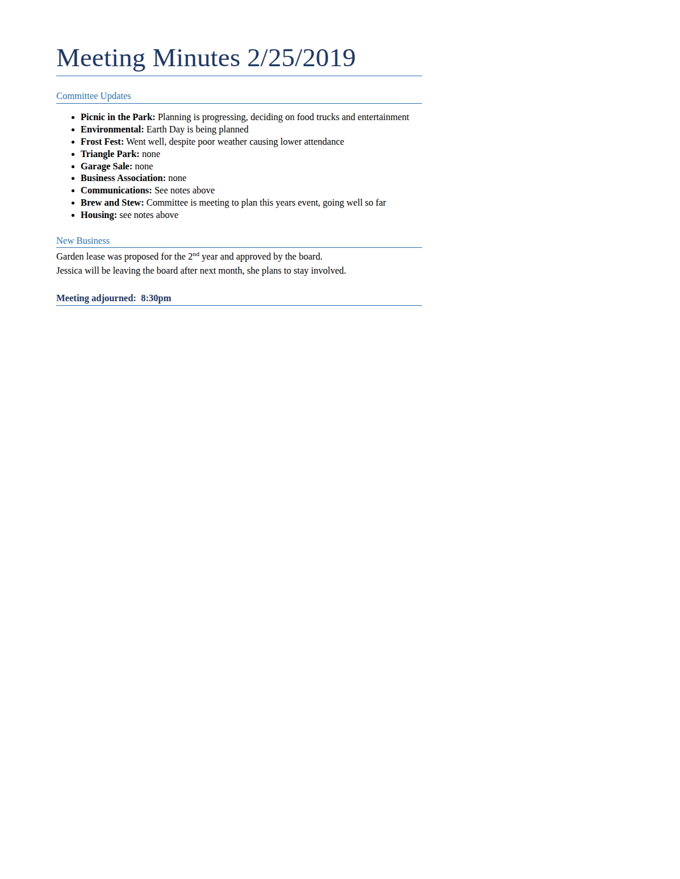Meeting Minutes 2/25/2019
Committee Updates
Picnic in the Park: Planning is progressing, deciding on food trucks and entertainment
Environmental: Earth Day is being planned
Frost Fest: Went well, despite poor weather causing lower attendance
Triangle Park: none
Garage Sale: none
Business Association: none
Communications: See notes above
Brew and Stew: Committee is meeting to plan this years event, going well so far
Housing: see notes above
New Business
Garden lease was proposed for the 2nd year and approved by the board.
Jessica will be leaving the board after next month, she plans to stay involved.
Meeting adjourned: 8:30pm